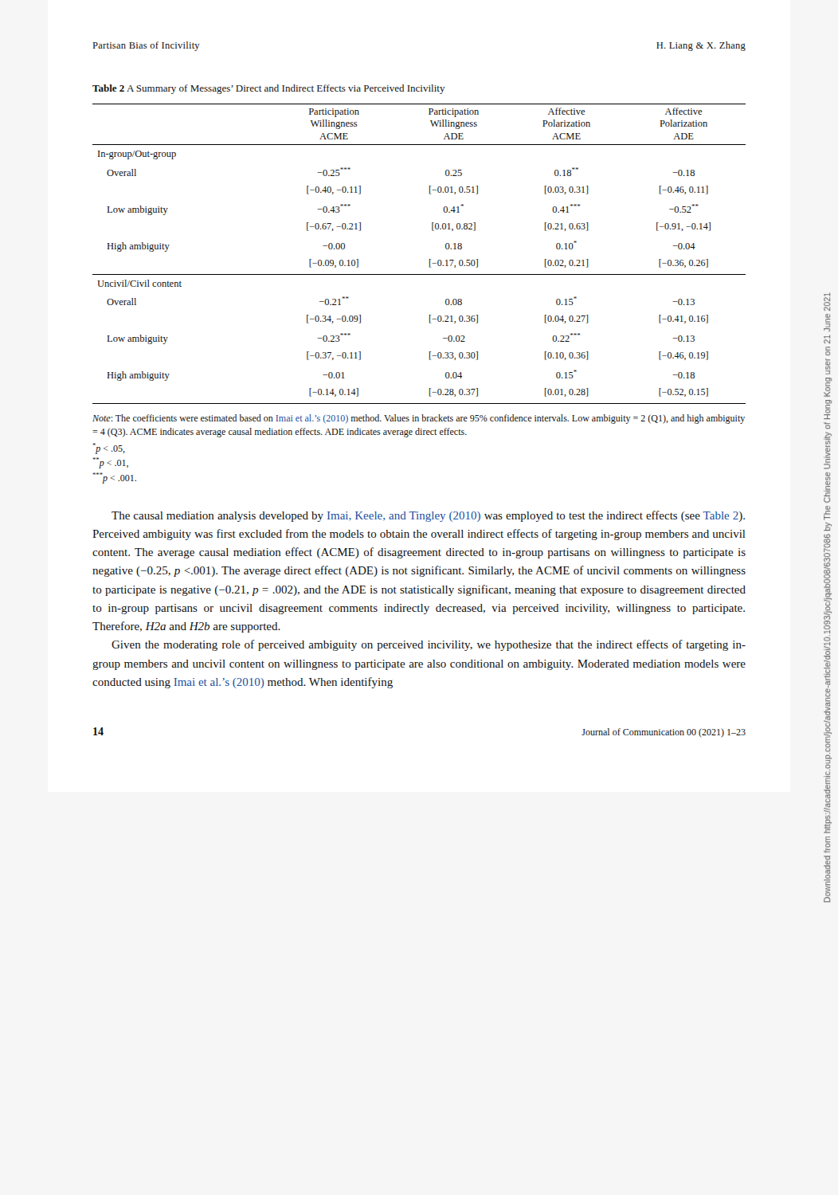Downloaded from https://academic.oup.com/joc/advance-article/doi/10.1093/joc/jqab008/6307086 by The Chinese University of Hong Kong user on 21 June 2021
Partisan Bias of Incivility
H. Liang & X. Zhang
Table 2 A Summary of Messages’ Direct and Indirect Effects via Perceived Incivility
| | Participation Willingness ACME | Participation Willingness ADE | Affective Polarization ACME | Affective Polarization ADE |
| --- | --- | --- | --- | --- |
| In-group/Out-group | | | | |
| Overall | −0.25 *** | 0.25 | 0.18 ** | −0.18 |
| | [−0.40, −0.11] | [−0.01, 0.51] | [0.03, 0.31] | [−0.46, 0.11] |
| Low ambiguity | −0.43 *** | 0.41 * | 0.41 *** | −0.52 ** |
| | [−0.67, −0.21] | [0.01, 0.82] | [0.21, 0.63] | [−0.91, −0.14] |
| High ambiguity | −0.00 | 0.18 | 0.10 * | −0.04 |
| | [−0.09, 0.10] | [−0.17, 0.50] | [0.02, 0.21] | [−0.36, 0.26] |
| Uncivil/Civil content | | | | |
| Overall | −0.21 ** | 0.08 | 0.15 * | −0.13 |
| | [−0.34, −0.09] | [−0.21, 0.36] | [0.04, 0.27] | [−0.41, 0.16] |
| Low ambiguity | −0.23 *** | −0.02 | 0.22 *** | −0.13 |
| | [−0.37, −0.11] | [−0.33, 0.30] | [0.10, 0.36] | [−0.46, 0.19] |
| High ambiguity | −0.01 | 0.04 | 0.15 * | −0.18 |
| | [−0.14, 0.14] | [−0.28, 0.37] | [0.01, 0.28] | [−0.52, 0.15] |
Note: The coefficients were estimated based on Imai et al.’s (2010) method. Values in brackets are 95% confidence intervals. Low ambiguity = 2 (Q1), and high ambiguity = 4 (Q3). ACME indicates average causal mediation effects. ADE indicates average direct effects.
*p < .05,
**p < .01,
***p < .001.
The causal mediation analysis developed by Imai, Keele, and Tingley (2010) was employed to test the indirect effects (see Table 2). Perceived ambiguity was first excluded from the models to obtain the overall indirect effects of targeting in-group members and uncivil content. The average causal mediation effect (ACME) of disagreement directed to in-group partisans on willingness to participate is negative (−0.25, p <.001). The average direct effect (ADE) is not significant. Similarly, the ACME of uncivil comments on willingness to participate is negative (−0.21, p = .002), and the ADE is not statistically significant, meaning that exposure to disagreement directed to in-group partisans or uncivil disagreement comments indirectly decreased, via perceived incivility, willingness to participate. Therefore, H2a and H2b are supported.
Given the moderating role of perceived ambiguity on perceived incivility, we hypothesize that the indirect effects of targeting in-group members and uncivil content on willingness to participate are also conditional on ambiguity. Moderated mediation models were conducted using Imai et al.’s (2010) method. When identifying
14
Journal of Communication 00 (2021) 1–23